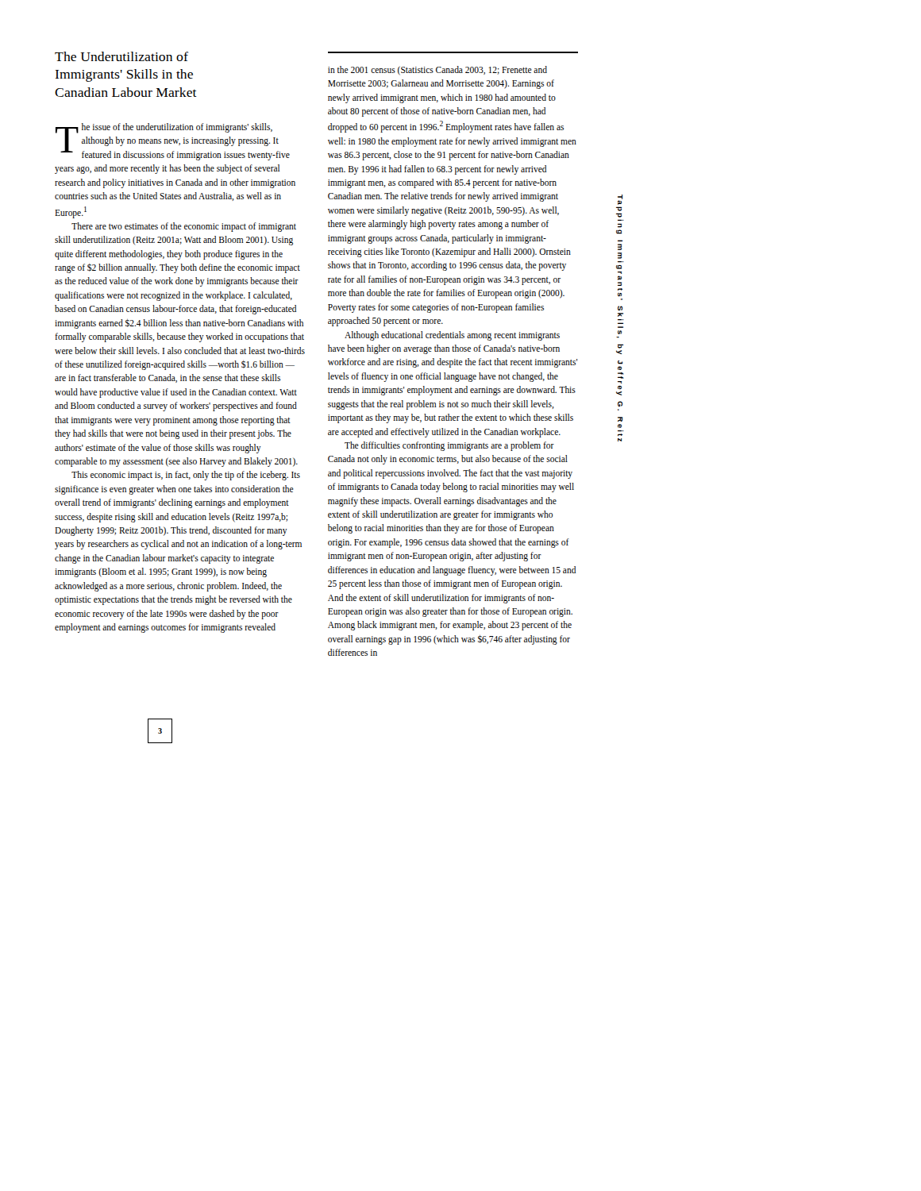The Underutilization of
Immigrants' Skills in the
Canadian Labour Market
The issue of the underutilization of immigrants' skills, although by no means new, is increasingly pressing. It featured in discussions of immigration issues twenty-five years ago, and more recently it has been the subject of several research and policy initiatives in Canada and in other immigration countries such as the United States and Australia, as well as in Europe.1
There are two estimates of the economic impact of immigrant skill underutilization (Reitz 2001a; Watt and Bloom 2001). Using quite different methodologies, they both produce figures in the range of $2 billion annually. They both define the economic impact as the reduced value of the work done by immigrants because their qualifications were not recognized in the workplace. I calculated, based on Canadian census labour-force data, that foreign-educated immigrants earned $2.4 billion less than native-born Canadians with formally comparable skills, because they worked in occupations that were below their skill levels. I also concluded that at least two-thirds of these unutilized foreign-acquired skills —worth $1.6 billion — are in fact transferable to Canada, in the sense that these skills would have productive value if used in the Canadian context. Watt and Bloom conducted a survey of workers' perspectives and found that immigrants were very prominent among those reporting that they had skills that were not being used in their present jobs. The authors' estimate of the value of those skills was roughly comparable to my assessment (see also Harvey and Blakely 2001).
This economic impact is, in fact, only the tip of the iceberg. Its significance is even greater when one takes into consideration the overall trend of immigrants' declining earnings and employment success, despite rising skill and education levels (Reitz 1997a,b; Dougherty 1999; Reitz 2001b). This trend, discounted for many years by researchers as cyclical and not an indication of a long-term change in the Canadian labour market's capacity to integrate immigrants (Bloom et al. 1995; Grant 1999), is now being acknowledged as a more serious, chronic problem. Indeed, the optimistic expectations that the trends might be reversed with the economic recovery of the late 1990s were dashed by the poor employment and earnings outcomes for immigrants revealed
3
in the 2001 census (Statistics Canada 2003, 12; Frenette and Morrisette 2003; Galarneau and Morrisette 2004). Earnings of newly arrived immigrant men, which in 1980 had amounted to about 80 percent of those of native-born Canadian men, had dropped to 60 percent in 1996.2 Employment rates have fallen as well: in 1980 the employment rate for newly arrived immigrant men was 86.3 percent, close to the 91 percent for native-born Canadian men. By 1996 it had fallen to 68.3 percent for newly arrived immigrant men, as compared with 85.4 percent for native-born Canadian men. The relative trends for newly arrived immigrant women were similarly negative (Reitz 2001b, 590-95). As well, there were alarmingly high poverty rates among a number of immigrant groups across Canada, particularly in immigrant-receiving cities like Toronto (Kazemipur and Halli 2000). Ornstein shows that in Toronto, according to 1996 census data, the poverty rate for all families of non-European origin was 34.3 percent, or more than double the rate for families of European origin (2000). Poverty rates for some categories of non-European families approached 50 percent or more.
Although educational credentials among recent immigrants have been higher on average than those of Canada's native-born workforce and are rising, and despite the fact that recent immigrants' levels of fluency in one official language have not changed, the trends in immigrants' employment and earnings are downward. This suggests that the real problem is not so much their skill levels, important as they may be, but rather the extent to which these skills are accepted and effectively utilized in the Canadian workplace.
The difficulties confronting immigrants are a problem for Canada not only in economic terms, but also because of the social and political repercussions involved. The fact that the vast majority of immigrants to Canada today belong to racial minorities may well magnify these impacts. Overall earnings disadvantages and the extent of skill underutilization are greater for immigrants who belong to racial minorities than they are for those of European origin. For example, 1996 census data showed that the earnings of immigrant men of non-European origin, after adjusting for differences in education and language fluency, were between 15 and 25 percent less than those of immigrant men of European origin. And the extent of skill underutilization for immigrants of non-European origin was also greater than for those of European origin. Among black immigrant men, for example, about 23 percent of the overall earnings gap in 1996 (which was $6,746 after adjusting for differences in
Tapping Immigrants' Skills, by Jeffrey G. Reitz